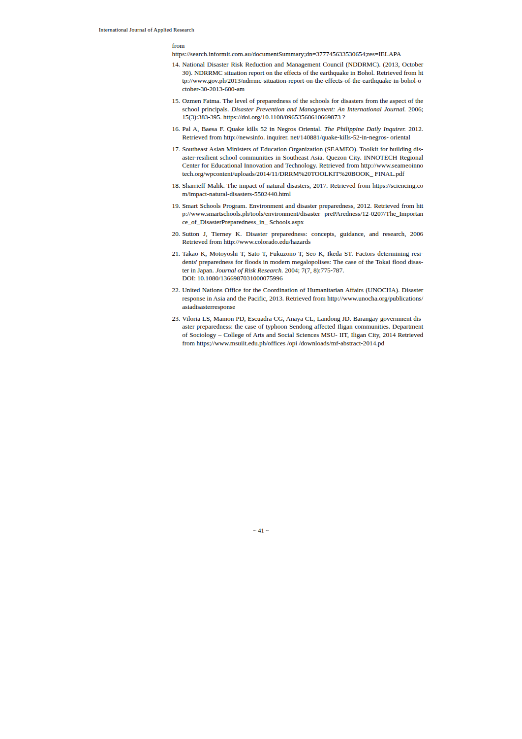International Journal of Applied Research
from https://search.informit.com.au/documentSummary;dn=377745633530654;res=IELAPA
National Disaster Risk Reduction and Management Council (NDDRMC). (2013, October 30). NDRRMC situation report on the effects of the earthquake in Bohol. Retrieved from http://www.gov.ph/2013/ndrrmc-situation-report-on-the-effects-of-the-earthquake-in-bohol-october-30-2013-600-am
Ozmen Fatma. The level of preparedness of the schools for disasters from the aspect of the school principals. Disaster Prevention and Management: An International Journal. 2006; 15(3):383-395. https://doi.org/10.1108/09653560610669873 ?
Pal A, Baesa F. Quake kills 52 in Negros Oriental. The Philippine Daily Inquirer. 2012. Retrieved from http://newsinfo. inquirer. net/140881/quake-kills-52-in-negros- oriental
Southeast Asian Ministers of Education Organization (SEAMEO). Toolkit for building disaster-resilient school communities in Southeast Asia. Quezon City. INNOTECH Regional Center for Educational Innovation and Technology. Retrieved from http://www.seameoinnotech.org/wpcontent/uploads/2014/11/DRRM%20TOOLKIT%20BOOK_ FINAL.pdf
Sharrieff Malik. The impact of natural disasters, 2017. Retrieved from https://sciencing.com/impact-natural-disasters-5502440.html
Smart Schools Program. Environment and disaster preparedness, 2012. Retrieved from http://www.smartschools.ph/tools/environment/disaster prePAredness/12-0207/The_Importance_of_DisasterPreparedness_in_ Schools.aspx
Sutton J, Tierney K. Disaster preparedness: concepts, guidance, and research, 2006 Retrieved from http://www.colorado.edu/hazards
Takao K, Motoyoshi T, Sato T, Fukuzono T, Seo K, Ikeda ST. Factors determining residents' preparedness for floods in modern megalopolises: The case of the Tokai flood disaster in Japan. Journal of Risk Research. 2004; 7(7, 8):775-787. DOI: 10.1080/1366987031000075996
United Nations Office for the Coordination of Humanitarian Affairs (UNOCHA). Disaster response in Asia and the Pacific, 2013. Retrieved from http://www.unocha.org/publications/asiadisasterresponse
Viloria LS, Mamon PD, Escuadra CG, Anaya CL, Landong JD. Barangay government disaster preparedness: the case of typhoon Sendong affected Iligan communities. Department of Sociology – College of Arts and Social Sciences MSU- IIT, Iligan City, 2014 Retrieved from https;//www.msuiit.edu.ph/offices /opi /downloads/mf-abstract-2014.pd
~ 41 ~